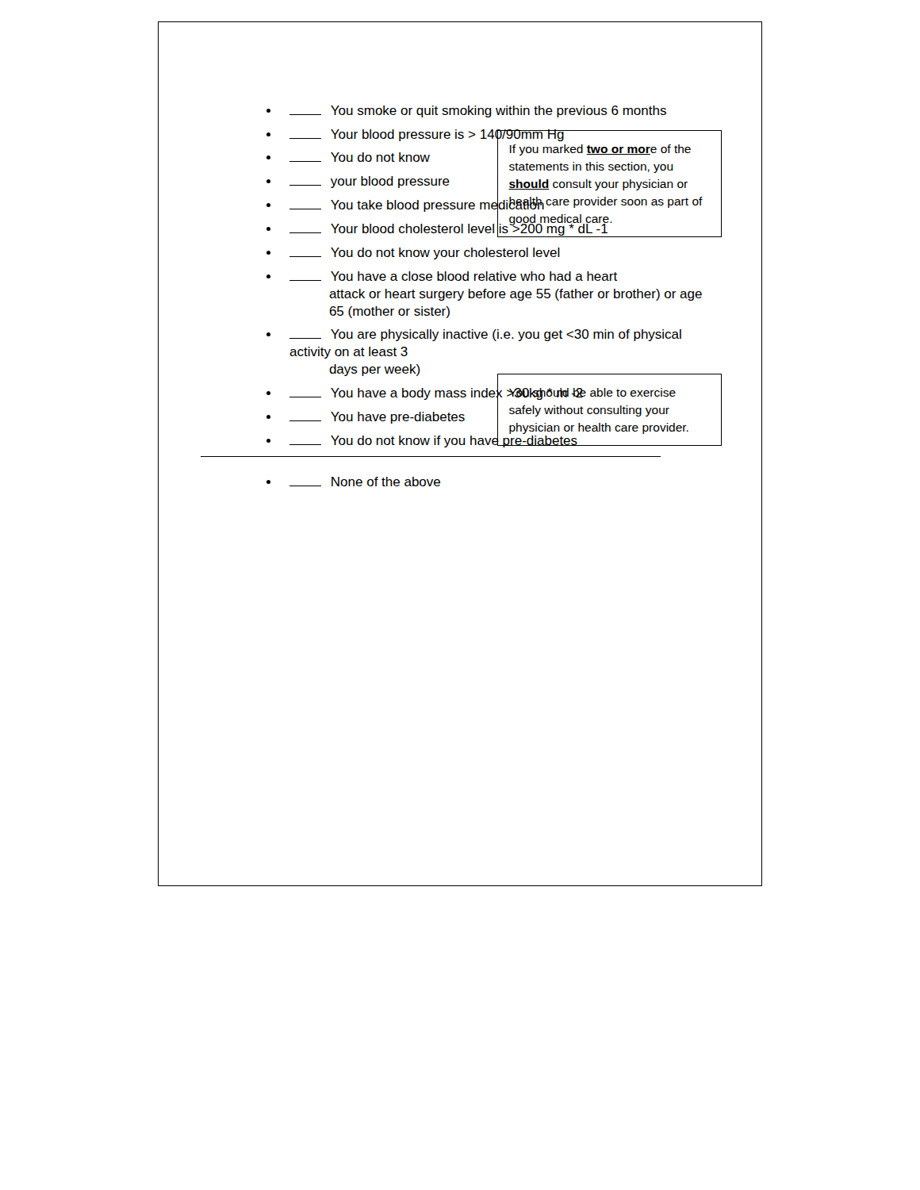If you marked two or more of the statements in this section, you should consult your physician or health care provider soon as part of good medical care.
You smoke or quit smoking within the previous 6 months
Your blood pressure is > 140/90mm Hg
You do not know
your blood pressure
You take blood pressure medication
Your blood cholesterol level is >200 mg * dL -1
You do not know your cholesterol level
You have a close blood relative who had a heart attack or heart surgery before age 55 (father or brother) or age 65 (mother or sister)
You are physically inactive (i.e. you get <30 min of physical activity on at least 3 days per week)
You have a body mass index >30kg * m -2
You have pre-diabetes
You do not know if you have pre-diabetes
You should be able to exercise safely without consulting your physician or health care provider.
None of the above